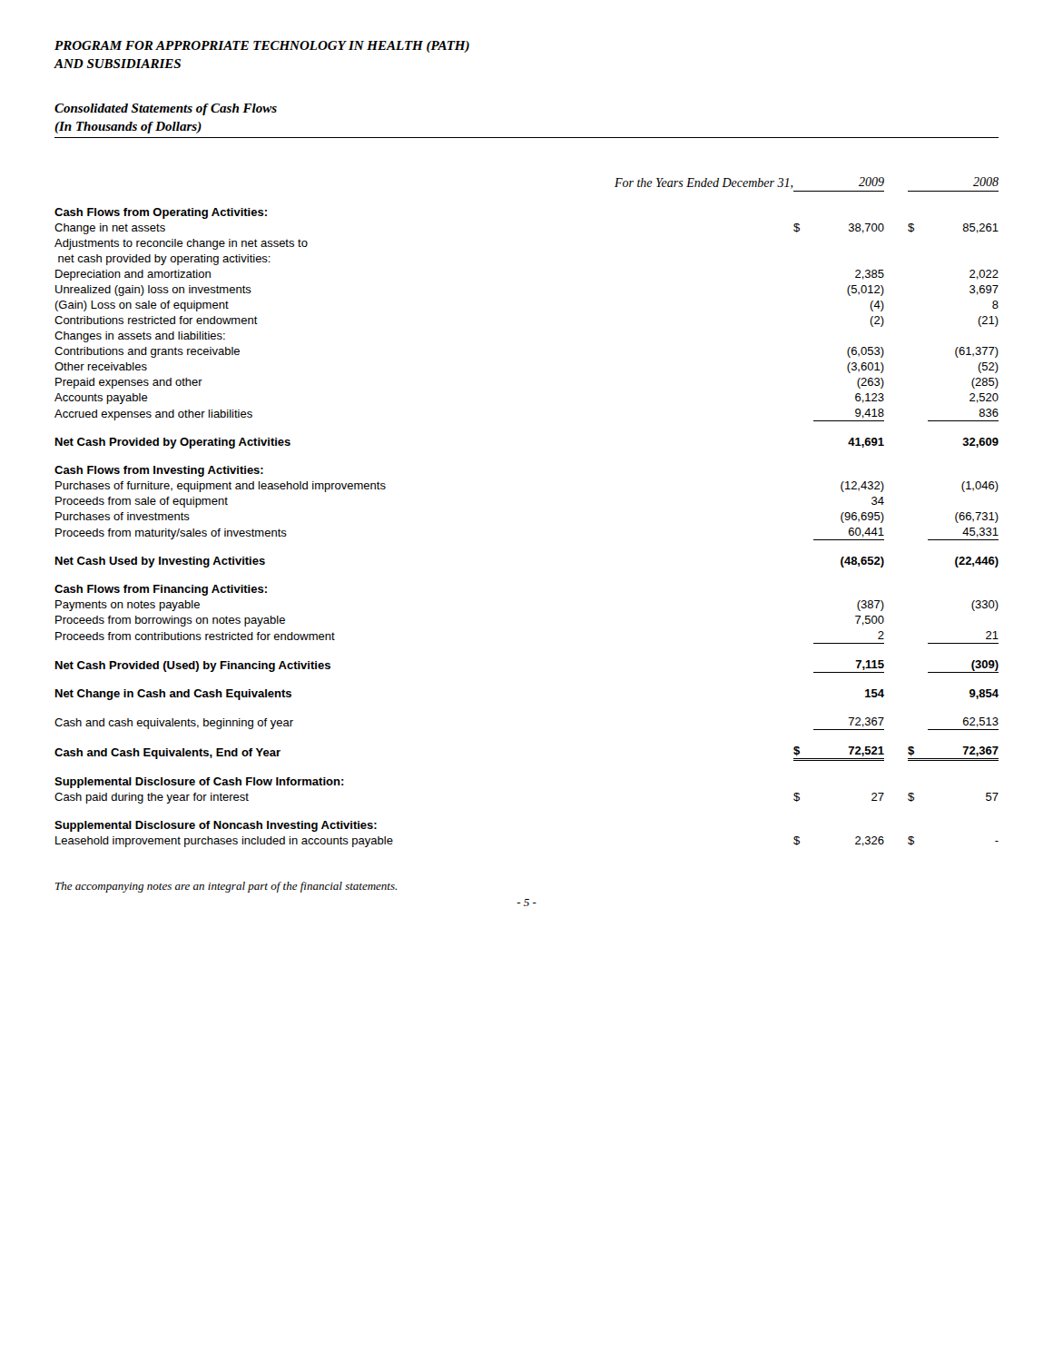PROGRAM FOR APPROPRIATE TECHNOLOGY IN HEALTH (PATH)
AND SUBSIDIARIES
Consolidated Statements of Cash Flows
(In Thousands of Dollars)
| For the Years Ended December 31, | 2009 | | 2008 |
| Cash Flows from Operating Activities: | | | | | |
| Change in net assets | $ | 38,700 | | $ | 85,261 |
| Adjustments to reconcile change in net assets to | | | | | |
| net cash provided by operating activities: | | | | | |
| Depreciation and amortization | | 2,385 | | | 2,022 |
| Unrealized (gain) loss on investments | | (5,012) | | | 3,697 |
| (Gain) Loss on sale of equipment | | (4) | | | 8 |
| Contributions restricted for endowment | | (2) | | | (21) |
| Changes in assets and liabilities: | | | | | |
| Contributions and grants receivable | | (6,053) | | | (61,377) |
| Other receivables | | (3,601) | | | (52) |
| Prepaid expenses and other | | (263) | | | (285) |
| Accounts payable | | 6,123 | | | 2,520 |
| Accrued expenses and other liabilities | | 9,418 | | | 836 |
| Net Cash Provided by Operating Activities | | 41,691 | | | 32,609 |
| Cash Flows from Investing Activities: | | | | | |
| Purchases of furniture, equipment and leasehold improvements | | (12,432) | | | (1,046) |
| Proceeds from sale of equipment | | 34 | | | |
| Purchases of investments | | (96,695) | | | (66,731) |
| Proceeds from maturity/sales of investments | | 60,441 | | | 45,331 |
| Net Cash Used by Investing Activities | | (48,652) | | | (22,446) |
| Cash Flows from Financing Activities: | | | | | |
| Payments on notes payable | | (387) | | | (330) |
| Proceeds from borrowings on notes payable | | 7,500 | | | |
| Proceeds from contributions restricted for endowment | | 2 | | | 21 |
| Net Cash Provided (Used) by Financing Activities | | 7,115 | | | (309) |
| Net Change in Cash and Cash Equivalents | | 154 | | | 9,854 |
| Cash and cash equivalents, beginning of year | | 72,367 | | | 62,513 |
| Cash and Cash Equivalents, End of Year | $ | 72,521 | | $ | 72,367 |
| Supplemental Disclosure of Cash Flow Information: | | | | | |
| Cash paid during the year for interest | $ | 27 | | $ | 57 |
| Supplemental Disclosure of Noncash Investing Activities: | | | | | |
| Leasehold improvement purchases included in accounts payable | $ | 2,326 | | $ | - |
The accompanying notes are an integral part of the financial statements.
- 5 -